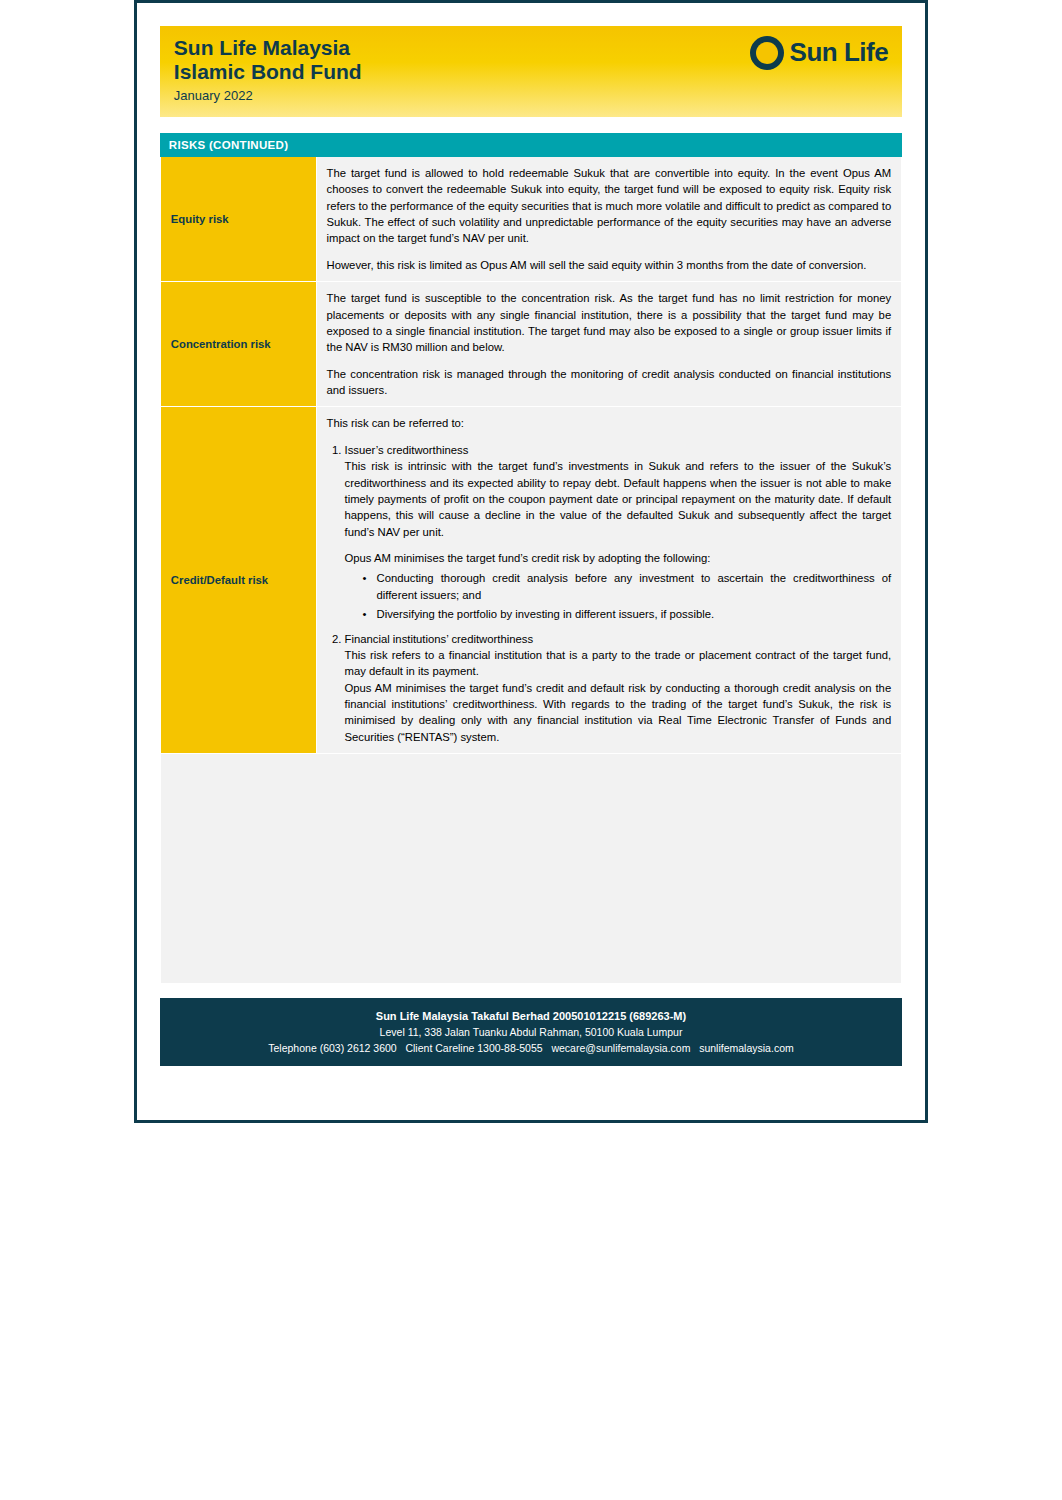Sun Life Malaysia
Islamic Bond Fund
January 2022
Sun Life
| RISKS (CONTINUED) |
| --- |
| Equity risk | The target fund is allowed to hold redeemable Sukuk that are convertible into equity. In the event Opus AM chooses to convert the redeemable Sukuk into equity, the target fund will be exposed to equity risk. Equity risk refers to the performance of the equity securities that is much more volatile and difficult to predict as compared to Sukuk. The effect of such volatility and unpredictable performance of the equity securities may have an adverse impact on the target fund’s NAV per unit. However, this risk is limited as Opus AM will sell the said equity within 3 months from the date of conversion. |
| Concentration risk | The target fund is susceptible to the concentration risk. As the target fund has no limit restriction for money placements or deposits with any single financial institution, there is a possibility that the target fund may be exposed to a single financial institution. The target fund may also be exposed to a single or group issuer limits if the NAV is RM30 million and below. The concentration risk is managed through the monitoring of credit analysis conducted on financial institutions and issuers. |
| Credit/Default risk | This risk can be referred to: Issuer’s creditworthiness This risk is intrinsic with the target fund’s investments in Sukuk and refers to the issuer of the Sukuk’s creditworthiness and its expected ability to repay debt. Default happens when the issuer is not able to make timely payments of profit on the coupon payment date or principal repayment on the maturity date. If default happens, this will cause a decline in the value of the defaulted Sukuk and subsequently affect the target fund’s NAV per unit. Opus AM minimises the target fund’s credit risk by adopting the following: Conducting thorough credit analysis before any investment to ascertain the creditworthiness of different issuers; and Diversifying the portfolio by investing in different issuers, if possible. Financial institutions’ creditworthiness This risk refers to a financial institution that is a party to the trade or placement contract of the target fund, may default in its payment. Opus AM minimises the target fund’s credit and default risk by conducting a thorough credit analysis on the financial institutions’ creditworthiness. With regards to the trading of the target fund’s Sukuk, the risk is minimised by dealing only with any financial institution via Real Time Electronic Transfer of Funds and Securities (“RENTAS”) system. |
Sun Life Malaysia Takaful Berhad 200501012215 (689263-M)
Level 11, 338 Jalan Tuanku Abdul Rahman, 50100 Kuala Lumpur
Telephone (603) 2612 3600 Client Careline 1300-88-5055 wecare@sunlifemalaysia.com sunlifemalaysia.com